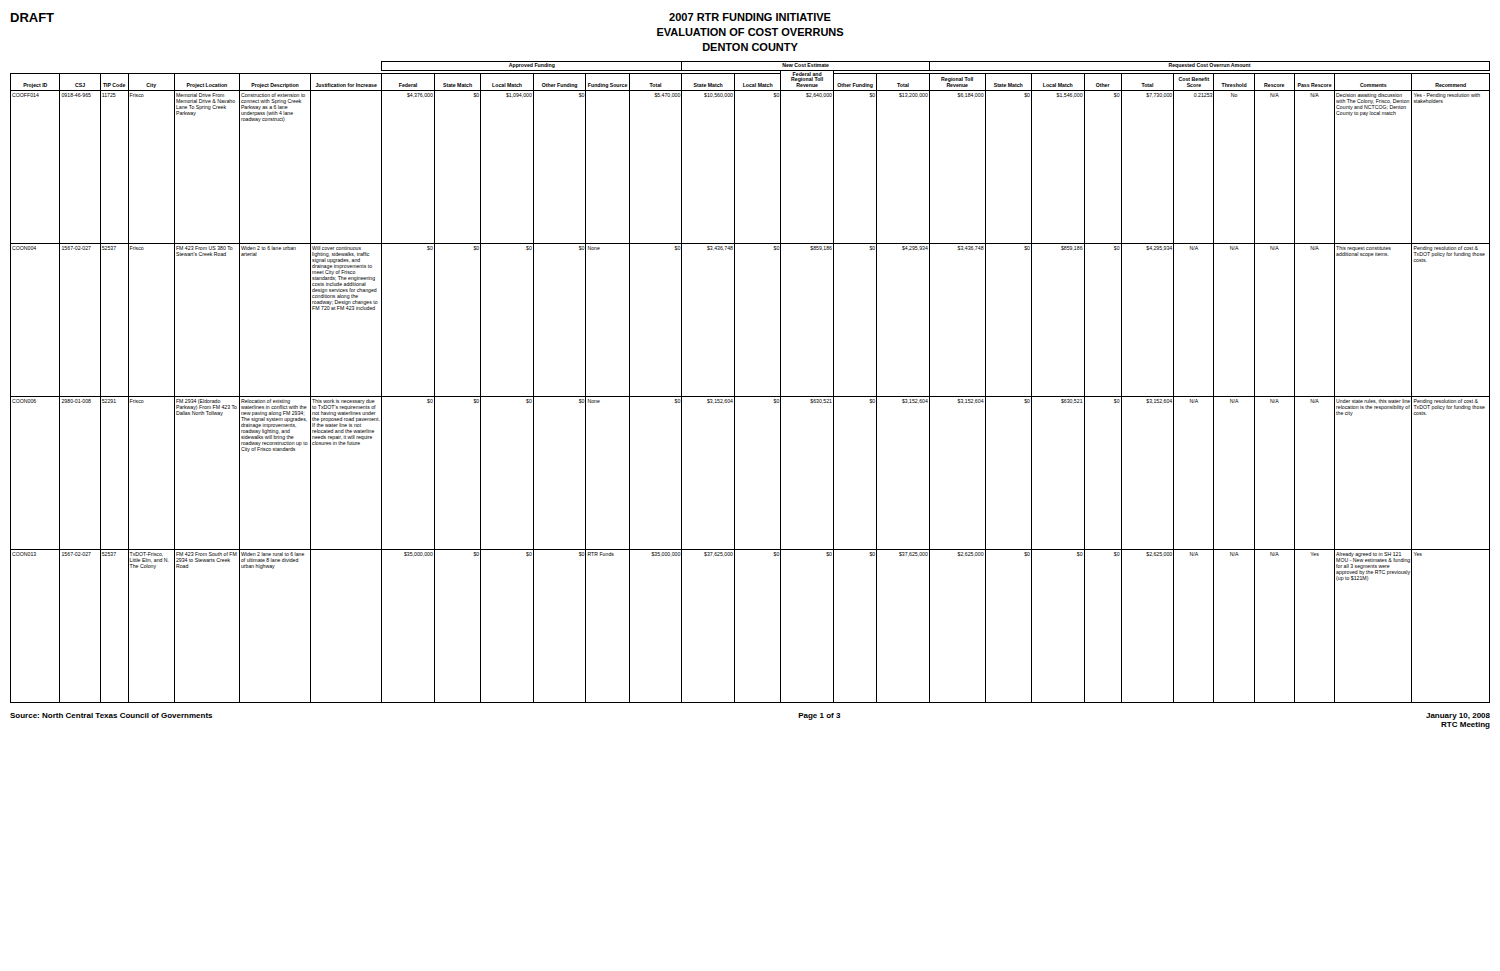DRAFT
2007 RTR FUNDING INITIATIVE
EVALUATION OF COST OVERRUNS
DENTON COUNTY
| | Approved Funding | New Cost Estimate | Requested Cost Overrun Amount |
| --- | --- | --- | --- |
| | | | Federal and Regional Toll Revenue | | |
| Project ID | CSJ | TIP Code | City | Project Location | Project Description | Justification for Increase | Federal | State Match | Local Match | Other Funding | Funding Source | Total | State Match | Local Match | Other Funding | Total | Regional Toll Revenue | State Match | Local Match | Other | Total | Cost Benefit Score | Threshold | Rescore | Pass Rescore | Comments | Recommend |
| COOFF014 | 0918-46-965 | 11725 | Frisco | Memorial Drive From Memorial Drive & Navaho Lane To Spring Creek Parkway | Construction of extension to connect with Spring Creek Parkway as a 6 lane underpass (with 4 lane roadway construct) | | $4,376,000 | $0 | $1,094,000 | $0 | | $5,470,000 | $10,560,000 | $0 | $2,640,000 | $0 | $13,200,000 | $6,184,000 | $0 | $1,546,000 | $0 | $7,730,000 | 0.21253 | No | N/A | N/A | Decision awaiting discussion with The Colony, Frisco, Denton County and NCTCOG; Denton County to pay local match | Yes - Pending resolution with stakeholders |
| COON004 | 1567-02-027 | 52537 | Frisco | FM 423 From US 380 To Stewart's Creek Road | Widen 2 to 6 lane urban arterial | Will cover continuous lighting, sidewalks, traffic signal upgrades, and drainage improvements to meet City of Frisco standards; The engineering costs include additional design services for changed conditions along the roadway; Design changes to FM 720 at FM 423 included | $0 | $0 | $0 | $0 | None | $0 | $3,436,748 | $0 | $859,186 | $0 | $4,295,934 | $3,436,748 | $0 | $859,186 | $0 | $4,295,934 | N/A | N/A | N/A | N/A | This request constitutes additional scope items. | Pending resolution of cost & TxDOT policy for funding those costs. |
| COON006 | 2980-01-008 | 52291 | Frisco | FM 2934 (Eldorado Parkway) From FM 423 To Dallas North Tollway | Relocation of existing waterlines in conflict with the new paving along FM 2934; The signal system upgrades, drainage improvements, roadway lighting, and sidewalks will bring the roadway reconstruction up to City of Frisco standards | This work is necessary due to TxDOT's requirements of not having waterlines under the proposed road pavement. If the water line is not relocated and the waterline needs repair, it will require closures in the future | $0 | $0 | $0 | $0 | None | $0 | $3,152,604 | $0 | $630,521 | $0 | $3,152,604 | $3,152,604 | $0 | $630,521 | $0 | $3,152,604 | N/A | N/A | N/A | N/A | Under state rules, this water line relocation is the responsibility of the city | Pending resolution of cost & TxDOT policy for funding those costs. |
| COON013 | 1567-02-027 | 52537 | TxDOT-Frisco, Little Elm, and N. The Colony | FM 423 From South of FM 2934 to Stewarts Creek Road | Widen 2 lane rural to 6 lane of ultimate 8 lane divided urban highway | | $35,000,000 | $0 | $0 | $0 | RTR Funds | $35,000,000 | $37,625,000 | $0 | $0 | $0 | $37,625,000 | $2,625,000 | $0 | $0 | $0 | $2,625,000 | N/A | N/A | N/A | Yes | Already agreed to in SH 121 MOU - New estimates & funding for all 3 segments were approved by the RTC previously (up to $121M) | Yes |
Source: North Central Texas Council of Governments
Page 1 of 3
January 10, 2008
RTC Meeting